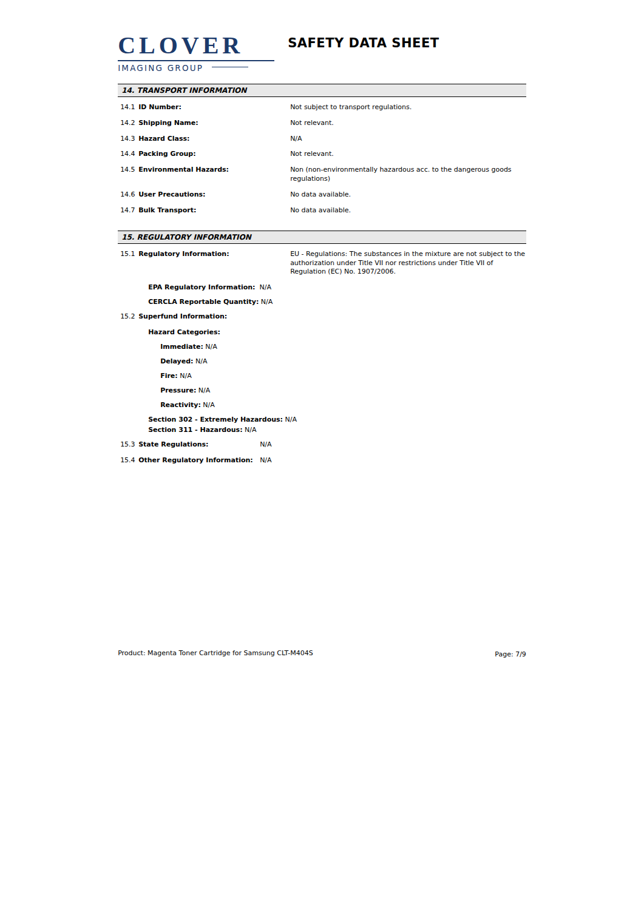CLOVER
IMAGING GROUP
SAFETY DATA SHEET
14. TRANSPORT INFORMATION
14.1
ID Number:
Not subject to transport regulations.
14.2
Shipping Name:
Not relevant.
14.3
Hazard Class:
N/A
14.4
Packing Group:
Not relevant.
14.5
Environmental Hazards:
Non (non-environmentally hazardous acc. to the dangerous goods regulations)
14.6
User Precautions:
No data available.
14.7
Bulk Transport:
No data available.
15. REGULATORY INFORMATION
15.1
Regulatory Information:
EU - Regulations: The substances in the mixture are not subject to the authorization under Title VII nor restrictions under Title VII of Regulation (EC) No. 1907/2006.
EPA Regulatory Information: N/A
CERCLA Reportable Quantity: N/A
15.2
Superfund Information:
Hazard Categories:
Immediate: N/A
Delayed: N/A
Fire: N/A
Pressure: N/A
Reactivity: N/A
Section 302 - Extremely Hazardous: N/A
Section 311 - Hazardous: N/A
15.3
State Regulations:
N/A
15.4
Other Regulatory Information:
N/A
Product: Magenta Toner Cartridge for Samsung CLT-M404S
Page: 7/9